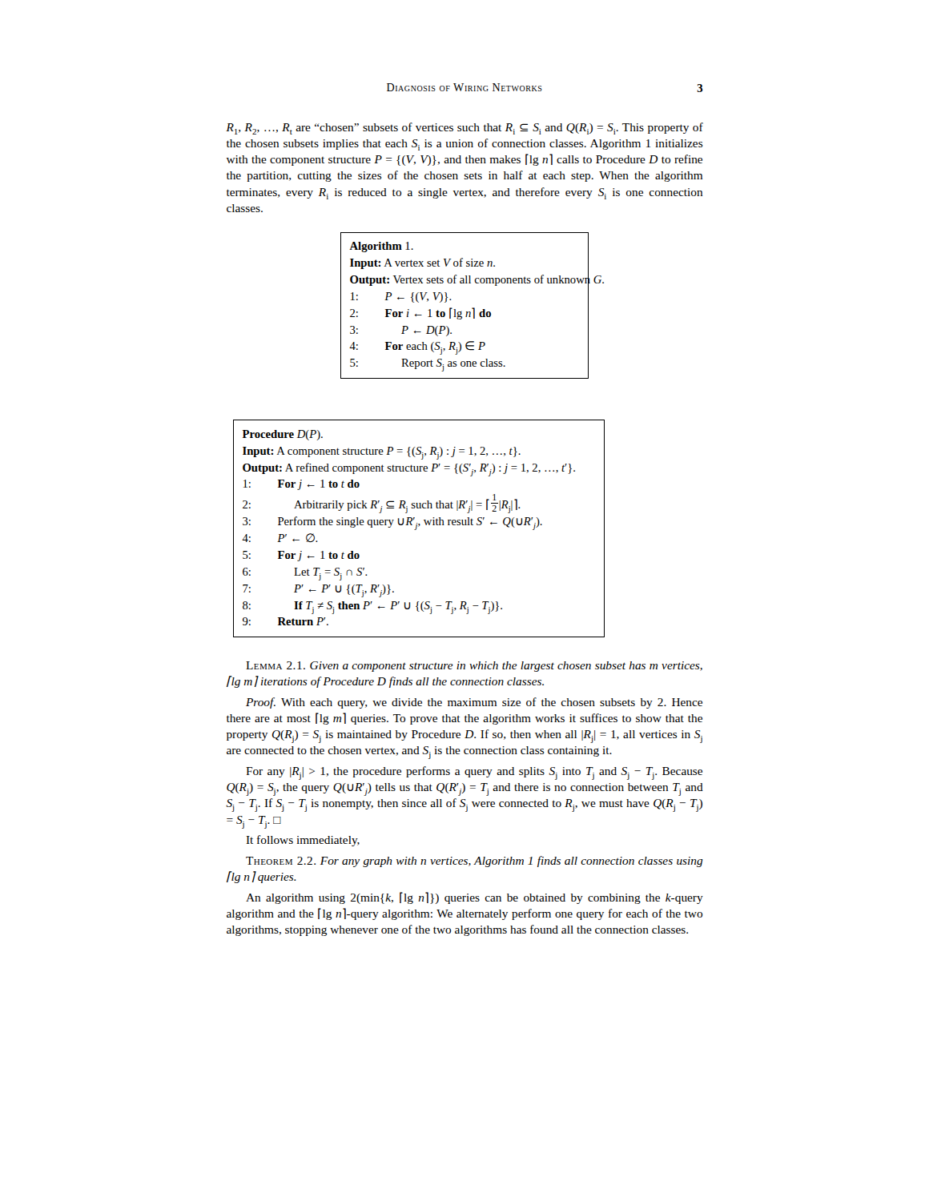Diagnosis of Wiring Networks 3
R1, R2, …, Rt are “chosen” subsets of vertices such that Ri ⊆ Si and Q(Ri) = Si. This property of the chosen subsets implies that each Si is a union of connection classes. Algorithm 1 initializes with the component structure P = {(V, V)}, and then makes ⌈lg n⌉ calls to Procedure D to refine the partition, cutting the sizes of the chosen sets in half at each step. When the algorithm terminates, every Ri is reduced to a single vertex, and therefore every Si is one connection classes.
Algorithm 1.
Input: A vertex set V of size n.
Output: Vertex sets of all components of unknown G.
1: P ← {(V, V)}.
2: For i ← 1 to ⌈lg n⌉ do
3: P ← D(P).
4: For each (Sj, Rj) ∈ P
5: Report Sj as one class.
Procedure D(P).
Input: A component structure P = {(Sj, Rj) : j = 1, 2, …, t}.
Output: A refined component structure P′ = {(S′j, R′j) : j = 1, 2, …, t′}.
1: For j ← 1 to t do
2: Arbitrarily pick R′j ⊆ Rj such that |R′j| = ⌈12|Rj|⌉.
3: Perform the single query ∪R′j, with result S′ ← Q(∪R′j).
4: P′ ← ∅.
5: For j ← 1 to t do
6: Let Tj = Sj ∩ S′.
7: P′ ← P′ ∪ {(Tj, R′j)}.
8: If Tj ≠ Sj then P′ ← P′ ∪ {(Sj − Tj, Rj − Tj)}.
9: Return P′.
Lemma 2.1. Given a component structure in which the largest chosen subset has m vertices, ⌈lg m⌉ iterations of Procedure D finds all the connection classes.
Proof. With each query, we divide the maximum size of the chosen subsets by 2. Hence there are at most ⌈lg m⌉ queries. To prove that the algorithm works it suffices to show that the property Q(Rj) = Sj is maintained by Procedure D. If so, then when all |Rj| = 1, all vertices in Sj are connected to the chosen vertex, and Sj is the connection class containing it.
For any |Rj| > 1, the procedure performs a query and splits Sj into Tj and Sj − Tj. Because Q(Rj) = Sj, the query Q(∪R′j) tells us that Q(R′j) = Tj and there is no connection between Tj and Sj − Tj. If Sj − Tj is nonempty, then since all of Sj were connected to Rj, we must have Q(Rj − Tj) = Sj − Tj. □
It follows immediately,
Theorem 2.2. For any graph with n vertices, Algorithm 1 finds all connection classes using ⌈lg n⌉ queries.
An algorithm using 2(min{k, ⌈lg n⌉}) queries can be obtained by combining the k-query algorithm and the ⌈lg n⌉-query algorithm: We alternately perform one query for each of the two algorithms, stopping whenever one of the two algorithms has found all the connection classes.